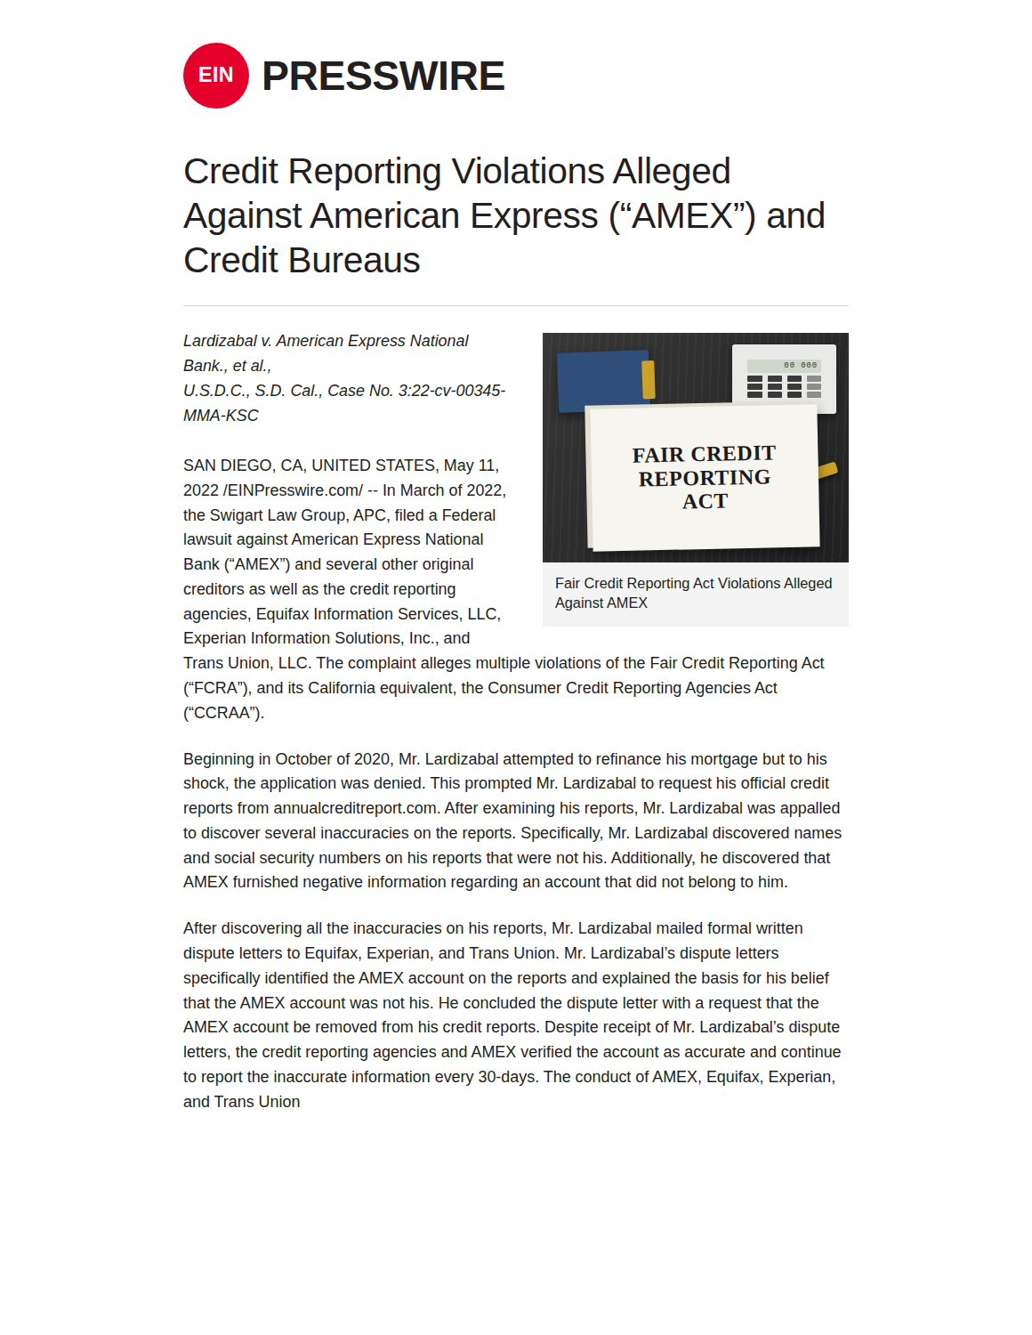EIN
PRESSWIRE
Credit Reporting Violations Alleged Against American Express (“AMEX”) and Credit Bureaus
00 000
FAIR CREDIT
REPORTING
ACT
Fair Credit Reporting Act Violations Alleged Against AMEX
Lardizabal v. American Express National Bank., et al., U.S.D.C., S.D. Cal., Case No. 3:22-cv-00345-MMA-KSC
SAN DIEGO, CA, UNITED STATES, May 11, 2022 /EINPresswire.com/ -- In March of 2022, the Swigart Law Group, APC, filed a Federal lawsuit against American Express National Bank (“AMEX”) and several other original creditors as well as the credit reporting agencies, Equifax Information Services, LLC, Experian Information Solutions, Inc., and Trans Union, LLC. The complaint alleges multiple violations of the Fair Credit Reporting Act (“FCRA”), and its California equivalent, the Consumer Credit Reporting Agencies Act (“CCRAA”).
Beginning in October of 2020, Mr. Lardizabal attempted to refinance his mortgage but to his shock, the application was denied. This prompted Mr. Lardizabal to request his official credit reports from annualcreditreport.com. After examining his reports, Mr. Lardizabal was appalled to discover several inaccuracies on the reports. Specifically, Mr. Lardizabal discovered names and social security numbers on his reports that were not his. Additionally, he discovered that AMEX furnished negative information regarding an account that did not belong to him.
After discovering all the inaccuracies on his reports, Mr. Lardizabal mailed formal written dispute letters to Equifax, Experian, and Trans Union. Mr. Lardizabal’s dispute letters specifically identified the AMEX account on the reports and explained the basis for his belief that the AMEX account was not his. He concluded the dispute letter with a request that the AMEX account be removed from his credit reports. Despite receipt of Mr. Lardizabal’s dispute letters, the credit reporting agencies and AMEX verified the account as accurate and continue to report the inaccurate information every 30-days. The conduct of AMEX, Equifax, Experian, and Trans Union